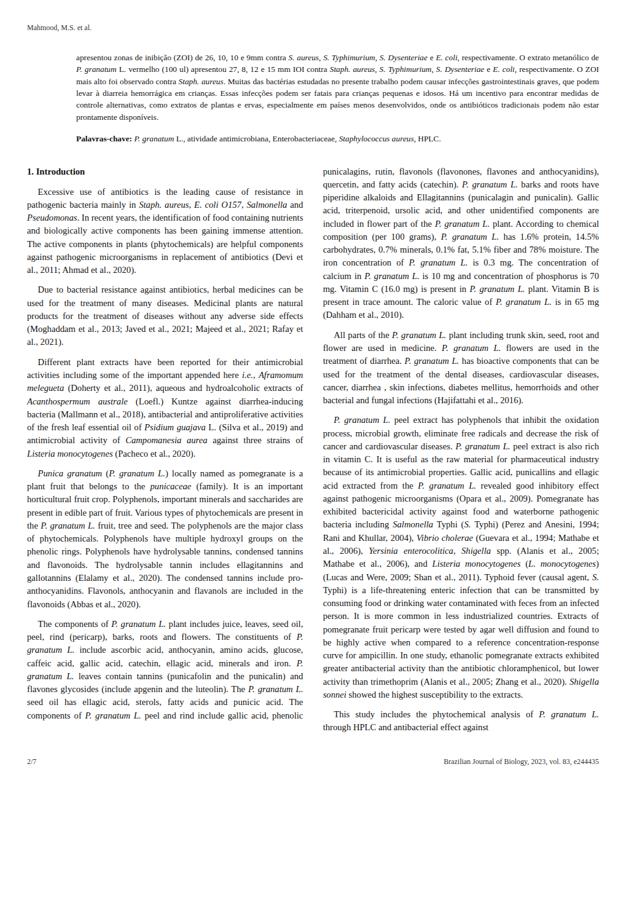Mahmood, M.S. et al.
apresentou zonas de inibição (ZOI) de 26, 10, 10 e 9mm contra S. aureus, S. Typhimurium, S. Dysenteriae e E. coli, respectivamente. O extrato metanólico de P. granatum L. vermelho (100 ul) apresentou 27, 8, 12 e 15 mm IOI contra Staph. aureus, S. Typhimurium, S. Dysenteriae e E. coli, respectivamente. O ZOI mais alto foi observado contra Staph. aureus. Muitas das bactérias estudadas no presente trabalho podem causar infecções gastrointestinais graves, que podem levar à diarreia hemorrágica em crianças. Essas infecções podem ser fatais para crianças pequenas e idosos. Há um incentivo para encontrar medidas de controle alternativas, como extratos de plantas e ervas, especialmente em países menos desenvolvidos, onde os antibióticos tradicionais podem não estar prontamente disponíveis.
Palavras-chave: P. granatum L., atividade antimicrobiana, Enterobacteriaceae, Staphylococcus aureus, HPLC.
1. Introduction
Excessive use of antibiotics is the leading cause of resistance in pathogenic bacteria mainly in Staph. aureus, E. coli O157, Salmonella and Pseudomonas. In recent years, the identification of food containing nutrients and biologically active components has been gaining immense attention. The active components in plants (phytochemicals) are helpful components against pathogenic microorganisms in replacement of antibiotics (Devi et al., 2011; Ahmad et al., 2020).
Due to bacterial resistance against antibiotics, herbal medicines can be used for the treatment of many diseases. Medicinal plants are natural products for the treatment of diseases without any adverse side effects (Moghaddam et al., 2013; Javed et al., 2021; Majeed et al., 2021; Rafay et al., 2021).
Different plant extracts have been reported for their antimicrobial activities including some of the important appended here i.e., Aframomum melegueta (Doherty et al., 2011), aqueous and hydroalcoholic extracts of Acanthospermum australe (Loefl.) Kuntze against diarrhea-inducing bacteria (Mallmann et al., 2018), antibacterial and antiproliferative activities of the fresh leaf essential oil of Psidium guajava L. (Silva et al., 2019) and antimicrobial activity of Campomanesia aurea against three strains of Listeria monocytogenes (Pacheco et al., 2020).
Punica granatum (P. granatum L.) locally named as pomegranate is a plant fruit that belongs to the punicaceae (family). It is an important horticultural fruit crop. Polyphenols, important minerals and saccharides are present in edible part of fruit. Various types of phytochemicals are present in the P. granatum L. fruit, tree and seed. The polyphenols are the major class of phytochemicals. Polyphenols have multiple hydroxyl groups on the phenolic rings. Polyphenols have hydrolysable tannins, condensed tannins and flavonoids. The hydrolysable tannin includes ellagitannins and gallotannins (Elalamy et al., 2020). The condensed tannins include pro-anthocyanidins. Flavonols, anthocyanin and flavanols are included in the flavonoids (Abbas et al., 2020).
The components of P. granatum L. plant includes juice, leaves, seed oil, peel, rind (pericarp), barks, roots and flowers. The constituents of P. granatum L. include ascorbic acid, anthocyanin, amino acids, glucose, caffeic acid, gallic acid, catechin, ellagic acid, minerals and iron. P. granatum L. leaves contain tannins (punicafolin and the punicalin) and flavones glycosides (include apgenin and the luteolin). The P. granatum L. seed oil has ellagic acid, sterols, fatty acids and punicic acid. The components of P. granatum L. peel and rind include gallic acid, phenolic punicalagins, rutin, flavonols (flavonones, flavones and anthocyanidins), quercetin, and fatty acids (catechin). P. granatum L. barks and roots have piperidine alkaloids and Ellagitannins (punicalagin and punicalin). Gallic acid, triterpenoid, ursolic acid, and other unidentified components are included in flower part of the P. granatum L. plant. According to chemical composition (per 100 grams), P. granatum L. has 1.6% protein, 14.5% carbohydrates, 0.7% minerals, 0.1% fat, 5.1% fiber and 78% moisture. The iron concentration of P. granatum L. is 0.3 mg. The concentration of calcium in P. granatum L. is 10 mg and concentration of phosphorus is 70 mg. Vitamin C (16.0 mg) is present in P. granatum L. plant. Vitamin B is present in trace amount. The caloric value of P. granatum L. is in 65 mg (Dahham et al., 2010).
All parts of the P. granatum L. plant including trunk skin, seed, root and flower are used in medicine. P. granatum L. flowers are used in the treatment of diarrhea. P. granatum L. has bioactive components that can be used for the treatment of the dental diseases, cardiovascular diseases, cancer, diarrhea , skin infections, diabetes mellitus, hemorrhoids and other bacterial and fungal infections (Hajifattahi et al., 2016).
P. granatum L. peel extract has polyphenols that inhibit the oxidation process, microbial growth, eliminate free radicals and decrease the risk of cancer and cardiovascular diseases. P. granatum L. peel extract is also rich in vitamin C. It is useful as the raw material for pharmaceutical industry because of its antimicrobial properties. Gallic acid, punicallins and ellagic acid extracted from the P. granatum L. revealed good inhibitory effect against pathogenic microorganisms (Opara et al., 2009). Pomegranate has exhibited bactericidal activity against food and waterborne pathogenic bacteria including Salmonella Typhi (S. Typhi) (Perez and Anesini, 1994; Rani and Khullar, 2004), Vibrio cholerae (Guevara et al., 1994; Mathabe et al., 2006), Yersinia enterocolitica, Shigella spp. (Alanis et al., 2005; Mathabe et al., 2006), and Listeria monocytogenes (L. monocytogenes) (Lucas and Were, 2009; Shan et al., 2011). Typhoid fever (causal agent, S. Typhi) is a life-threatening enteric infection that can be transmitted by consuming food or drinking water contaminated with feces from an infected person. It is more common in less industrialized countries. Extracts of pomegranate fruit pericarp were tested by agar well diffusion and found to be highly active when compared to a reference concentration-response curve for ampicillin. In one study, ethanolic pomegranate extracts exhibited greater antibacterial activity than the antibiotic chloramphenicol, but lower activity than trimethoprim (Alanis et al., 2005; Zhang et al., 2020). Shigella sonnei showed the highest susceptibility to the extracts.
This study includes the phytochemical analysis of P. granatum L. through HPLC and antibacterial effect against
2/7 Brazilian Journal of Biology, 2023, vol. 83, e244435